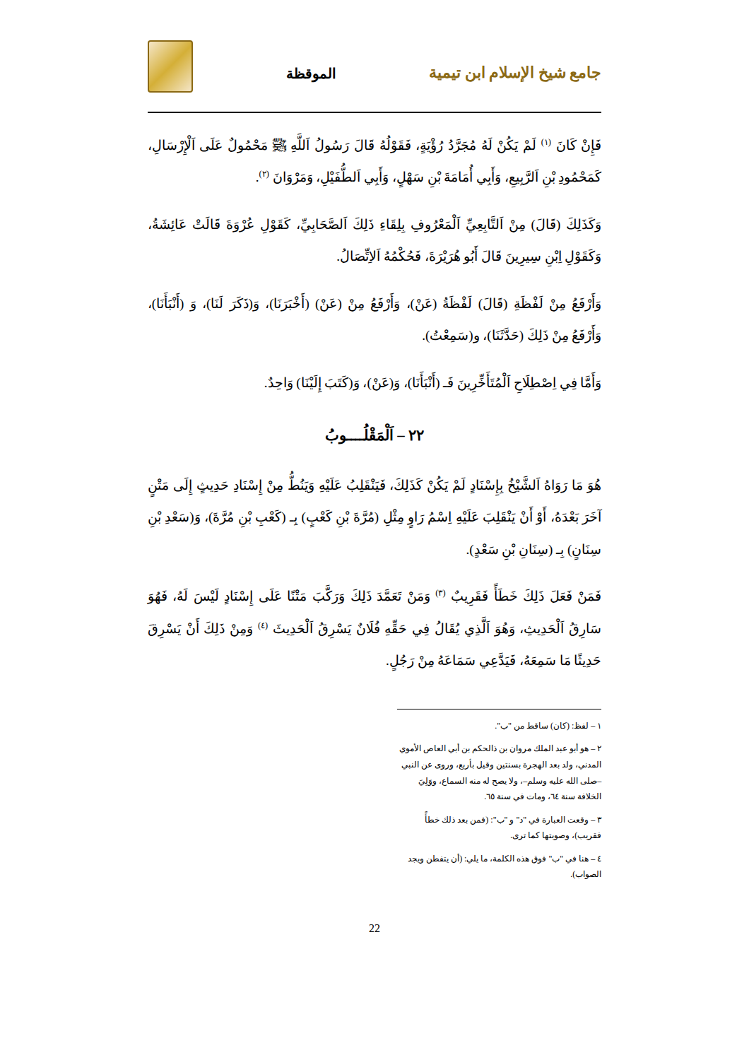جامع شيخ الإسلام ابن تيمية
الموقظة
فَإِنْ كَانَ (١) لَمْ يَكُنْ لَهُ مُجَرَّدُ رُؤْيَةٍ، فَقَوْلُهُ قَالَ رَسُولُ اَللَّهِ ﷺ مَحْمُولٌ عَلَى اَلْإِرْسَالِ، كَمَحْمُودِ بْنِ اَلرَّبِيعِ، وَأَبِي أُمَامَةَ بْنِ سَهْلٍ، وَأَبِي اَلطُّفَيْلِ، وَمَرْوَانَ (٢).
وَكَذَلِكَ (قَالَ) مِنْ اَلتَّابِعِيِّ اَلْمَعْرُوفِ بِلِقَاءِ ذَلِكَ اَلصَّحَابِيِّ، كَقَوْلِ عُرْوَةَ قَالَتْ عَائِشَةُ، وَكَقَوْلِ اِبْنِ سِيرِينَ قَالَ أَبُو هُرَيْرَةَ، فَحُكْمُهُ اَلاِتِّصَالُ.
وَأَرْفَعُ مِنْ لَفْظَةِ (قَالَ) لَفْظَةُ (عَنْ)، وَأَرْفَعُ مِنْ (عَنْ) (أَخْبَرَنَا)، وَ(ذَكَرَ لَنَا)، وَ (أَنْبَأَنَا)، وَأَرْفَعُ مِنْ ذَلِكَ (حَدَّثَنَا)، و(سَمِعْتُ).
وَأَمَّا فِي اِصْطِلَاحِ اَلْمُتَأَخِّرِينَ فَـ (أَنْبَأَنَا)، وَ(عَنْ)، وَ(كَتَبَ إِلَيْنَا) وَاحِدٌ.
٢٢ – اَلْمَقْلُــــوبُ
هُوَ مَا رَوَاهُ اَلشَّيْخُ بِإِسْنَادٍ لَمْ يَكُنْ كَذَلِكَ، فَيَنْقَلِبُ عَلَيْهِ وَيَنُطُّ مِنْ إِسْنَادِ حَدِيثٍ إِلَى مَتْنٍ آخَرَ بَعْدَهُ، أَوْ أَنْ يَنْقَلِبَ عَلَيْهِ اِسْمُ رَاوٍ مِثْلِ (مُرَّةَ بْنِ كَعْبٍ) بِـ (كَعْبِ بْنِ مُرَّةَ)، وَ(سَعْدِ بْنِ سِنَانٍ) بِـ (سِنَانِ بْنِ سَعْدٍ).
فَمَنْ فَعَلَ ذَلِكَ خَطَأً فَقَرِيبٌ (٣) وَمَنْ تَعَمَّدَ ذَلِكَ وَرَكَّبَ مَتْنًا عَلَى إِسْنَادٍ لَيْسَ لَهُ، فَهُوَ سَارِقُ اَلْحَدِيثِ، وَهُوَ اَلَّذِي يُقَالُ فِي حَقِّهِ فُلَانٌ يَسْرِقُ اَلْحَدِيثَ (٤) وَمِنْ ذَلِكَ أَنْ يَسْرِقَ حَدِيثًا مَا سَمِعَهُ، فَيَدَّعِي سَمَاعَهُ مِنْ رَجُلٍ.
١ – لفظ: (كان) ساقط من "ب".
٢ – هو أبو عبد الملك مروان بن ذالحكم بن أبي العاص الأموي المدني، ولد بعد الهجرة بسنتين وقيل بأربع، وروى عن النبي –صلى الله عليه وسلم–، ولا يصح له منه السماع، ووَلِيَ الخلافة سنة ٦٤، ومات في سنة ٦٥.
٣ – وقعت العبارة في "د" و "ب": (فمن بعد ذلك خطأً فقريب)، وصوبتها كما ترى.
٤ – هنا في "ب" فوق هذه الكلمة، ما يلي: (أن يتفطن ويجد الصواب).
22